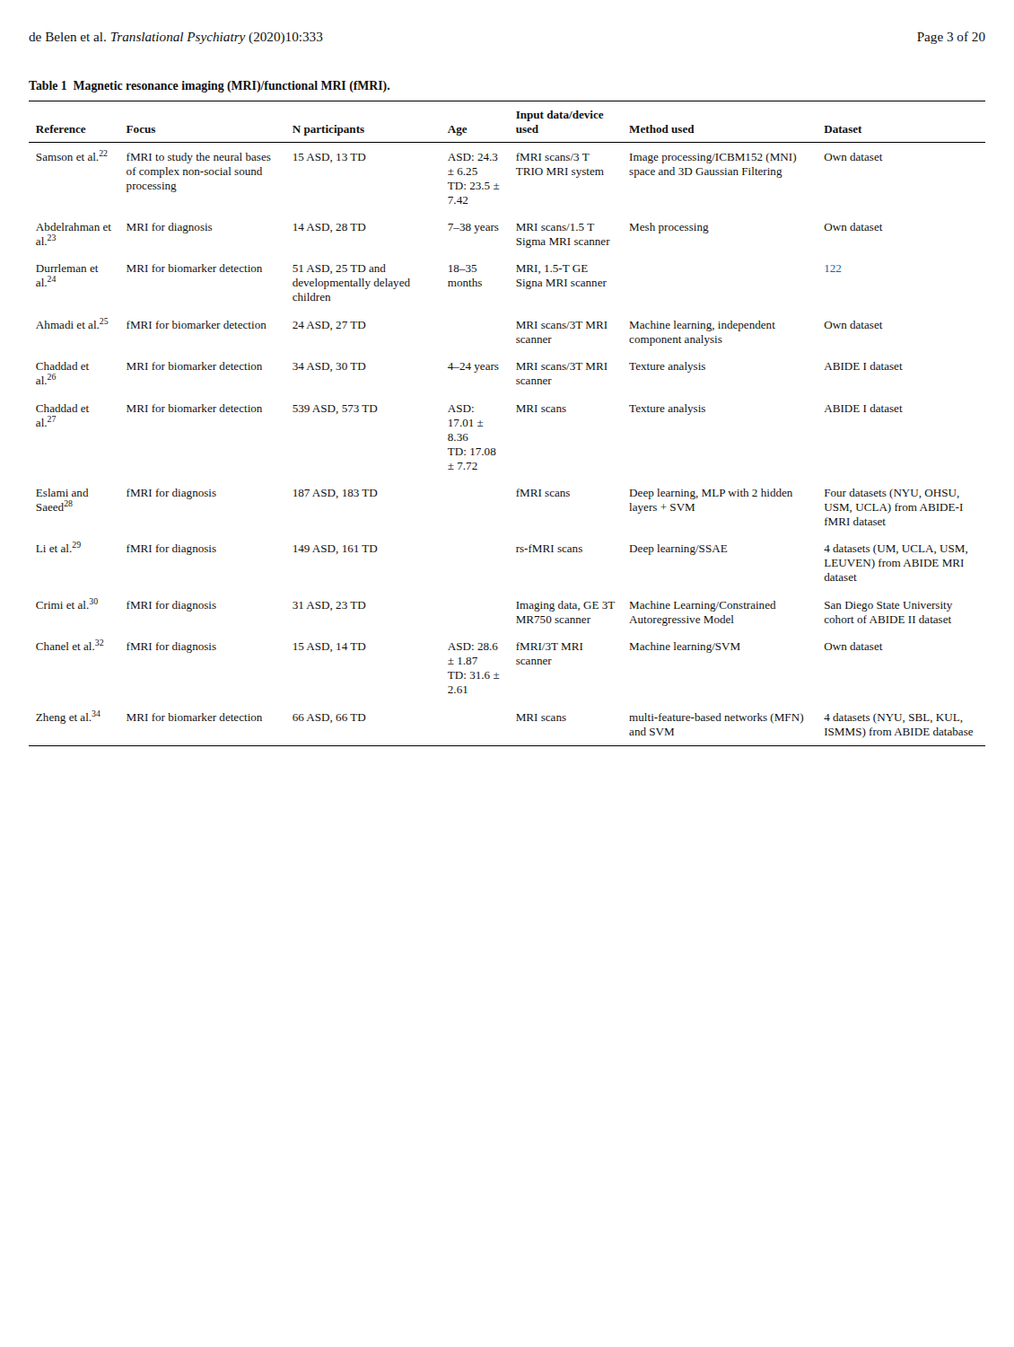de Belen et al. Translational Psychiatry (2020)10:333
Page 3 of 20
Table 1 Magnetic resonance imaging (MRI)/functional MRI (fMRI).
| Reference | Focus | N participants | Age | Input data/device used | Method used | Dataset |
| --- | --- | --- | --- | --- | --- | --- |
| Samson et al. 22 | fMRI to study the neural bases of complex non-social sound processing | 15 ASD, 13 TD | ASD: 24.3 ± 6.25 TD: 23.5 ± 7.42 | fMRI scans/3 T TRIO MRI system | Image processing/ICBM152 (MNI) space and 3D Gaussian Filtering | Own dataset |
| Abdelrahman et al. 23 | MRI for diagnosis | 14 ASD, 28 TD | 7–38 years | MRI scans/1.5 T Sigma MRI scanner | Mesh processing | Own dataset |
| Durrleman et al. 24 | MRI for biomarker detection | 51 ASD, 25 TD and developmentally delayed children | 18–35 months | MRI, 1.5-T GE Signa MRI scanner | | 122 |
| Ahmadi et al. 25 | fMRI for biomarker detection | 24 ASD, 27 TD | | MRI scans/3T MRI scanner | Machine learning, independent component analysis | Own dataset |
| Chaddad et al. 26 | MRI for biomarker detection | 34 ASD, 30 TD | 4–24 years | MRI scans/3T MRI scanner | Texture analysis | ABIDE I dataset |
| Chaddad et al. 27 | MRI for biomarker detection | 539 ASD, 573 TD | ASD: 17.01 ± 8.36 TD: 17.08 ± 7.72 | MRI scans | Texture analysis | ABIDE I dataset |
| Eslami and Saeed 28 | fMRI for diagnosis | 187 ASD, 183 TD | | fMRI scans | Deep learning, MLP with 2 hidden layers + SVM | Four datasets (NYU, OHSU, USM, UCLA) from ABIDE-I fMRI dataset |
| Li et al. 29 | fMRI for diagnosis | 149 ASD, 161 TD | | rs-fMRI scans | Deep learning/SSAE | 4 datasets (UM, UCLA, USM, LEUVEN) from ABIDE MRI dataset |
| Crimi et al. 30 | fMRI for diagnosis | 31 ASD, 23 TD | | Imaging data, GE 3T MR750 scanner | Machine Learning/Constrained Autoregressive Model | San Diego State University cohort of ABIDE II dataset |
| Chanel et al. 32 | fMRI for diagnosis | 15 ASD, 14 TD | ASD: 28.6 ± 1.87 TD: 31.6 ± 2.61 | fMRI/3T MRI scanner | Machine learning/SVM | Own dataset |
| Zheng et al. 34 | MRI for biomarker detection | 66 ASD, 66 TD | | MRI scans | multi-feature-based networks (MFN) and SVM | 4 datasets (NYU, SBL, KUL, ISMMS) from ABIDE database |